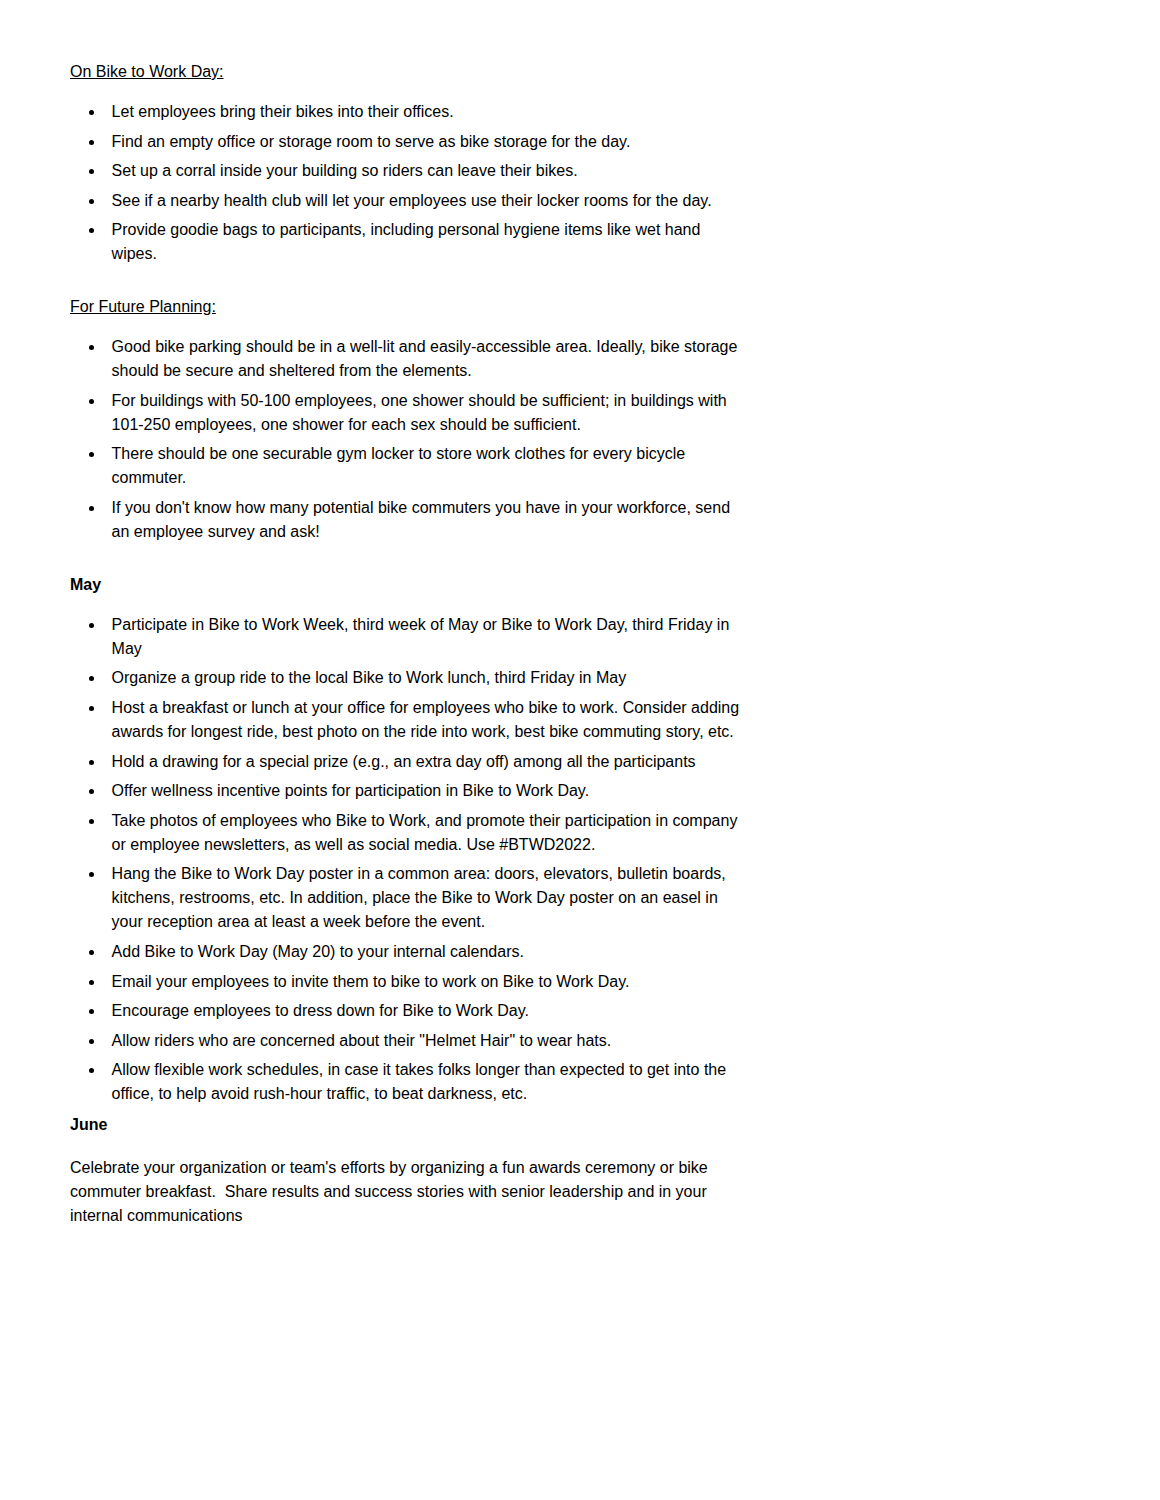On Bike to Work Day:
Let employees bring their bikes into their offices.
Find an empty office or storage room to serve as bike storage for the day.
Set up a corral inside your building so riders can leave their bikes.
See if a nearby health club will let your employees use their locker rooms for the day.
Provide goodie bags to participants, including personal hygiene items like wet hand wipes.
For Future Planning:
Good bike parking should be in a well-lit and easily-accessible area. Ideally, bike storage should be secure and sheltered from the elements.
For buildings with 50-100 employees, one shower should be sufficient; in buildings with 101-250 employees, one shower for each sex should be sufficient.
There should be one securable gym locker to store work clothes for every bicycle commuter.
If you don't know how many potential bike commuters you have in your workforce, send an employee survey and ask!
May
Participate in Bike to Work Week, third week of May or Bike to Work Day, third Friday in May
Organize a group ride to the local Bike to Work lunch, third Friday in May
Host a breakfast or lunch at your office for employees who bike to work. Consider adding awards for longest ride, best photo on the ride into work, best bike commuting story, etc.
Hold a drawing for a special prize (e.g., an extra day off) among all the participants
Offer wellness incentive points for participation in Bike to Work Day.
Take photos of employees who Bike to Work, and promote their participation in company or employee newsletters, as well as social media. Use #BTWD2022.
Hang the Bike to Work Day poster in a common area: doors, elevators, bulletin boards, kitchens, restrooms, etc. In addition, place the Bike to Work Day poster on an easel in your reception area at least a week before the event.
Add Bike to Work Day (May 20) to your internal calendars.
Email your employees to invite them to bike to work on Bike to Work Day.
Encourage employees to dress down for Bike to Work Day.
Allow riders who are concerned about their "Helmet Hair" to wear hats.
Allow flexible work schedules, in case it takes folks longer than expected to get into the office, to help avoid rush-hour traffic, to beat darkness, etc.
June
Celebrate your organization or team's efforts by organizing a fun awards ceremony or bike commuter breakfast. Share results and success stories with senior leadership and in your internal communications